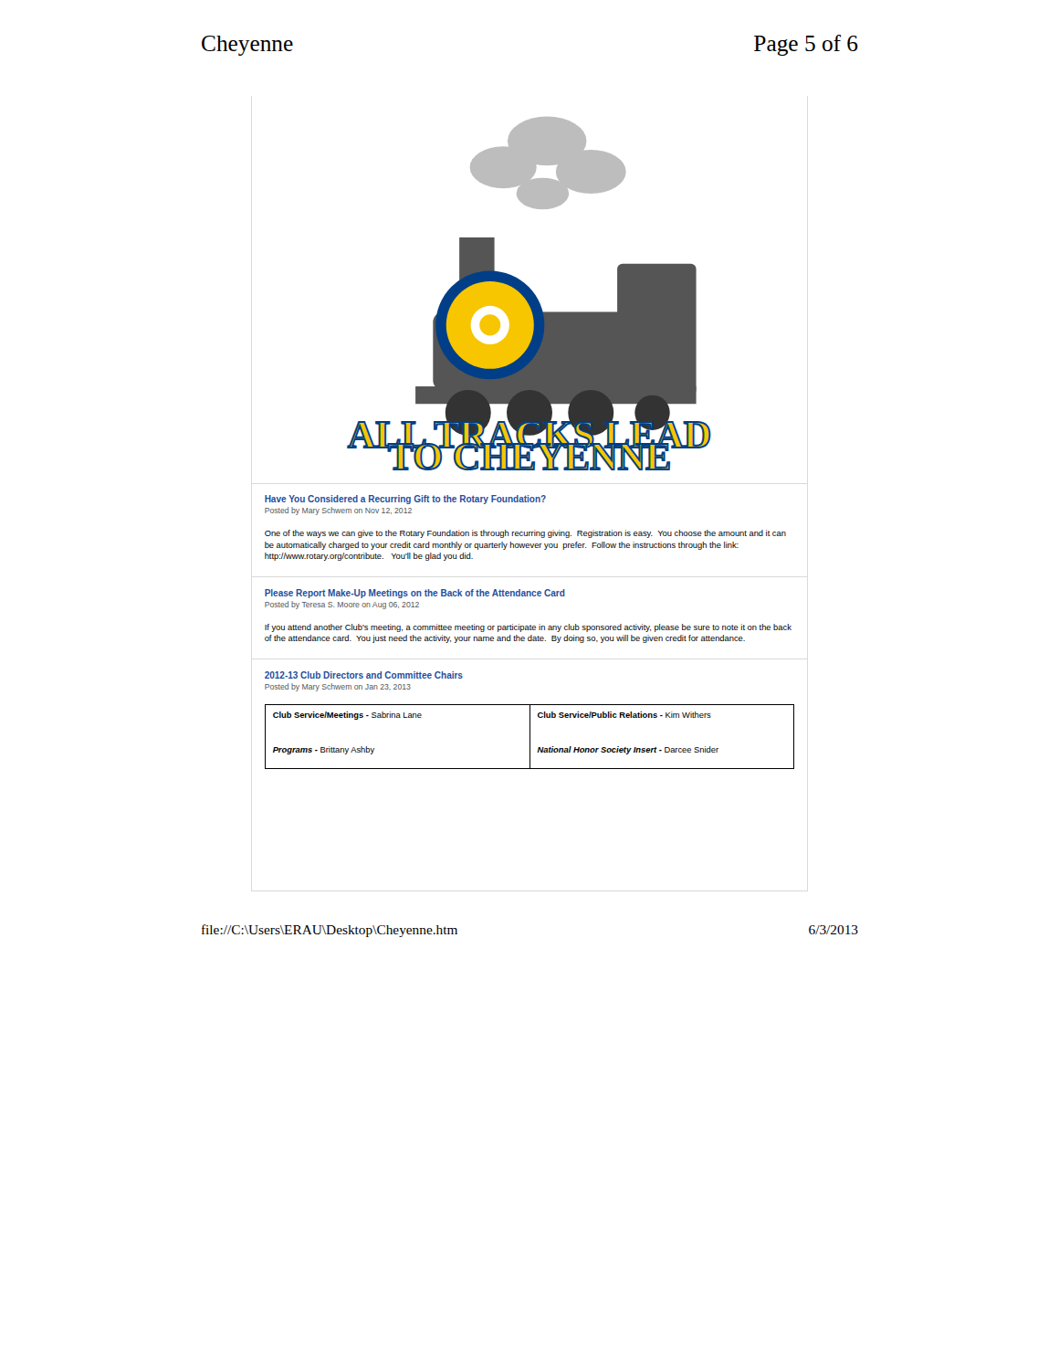Cheyenne
Page 5 of 6
Have You Considered a Recurring Gift to the Rotary Foundation?
Posted by Mary Schwem on Nov 12, 2012
One of the ways we can give to the Rotary Foundation is through recurring giving. Registration is easy. You choose the amount and it can be automatically charged to your credit card monthly or quarterly however you prefer. Follow the instructions through the link: http://www.rotary.org/contribute. You'll be glad you did.
Please Report Make-Up Meetings on the Back of the Attendance Card
Posted by Teresa S. Moore on Aug 06, 2012
If you attend another Club's meeting, a committee meeting or participate in any club sponsored activity, please be sure to note it on the back of the attendance card. You just need the activity, your name and the date. By doing so, you will be given credit for attendance.
2012-13 Club Directors and Committee Chairs
Posted by Mary Schwem on Jan 23, 2013
| Club Service/Meetings - Sabrina Lane Programs - Brittany Ashby | Club Service/Public Relations - Kim Withers National Honor Society Insert - Darcee Snider |
file://C:\Users\ERAU\Desktop\Cheyenne.htm
6/3/2013